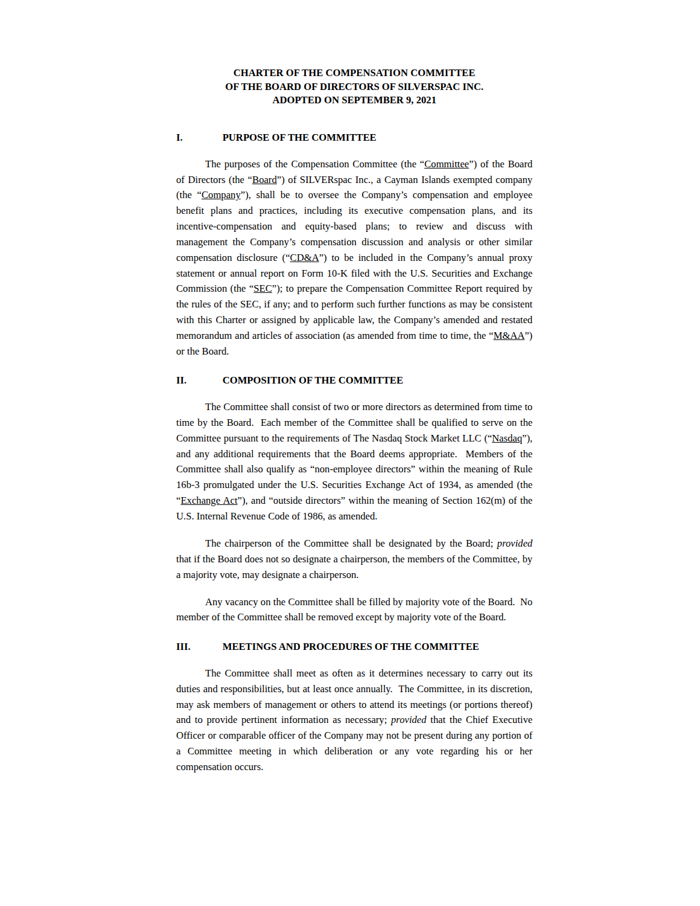Charter of the Compensation Committee of the Board of Directors of SILVERspac Inc. Adopted on September 9, 2021
I. Purpose of the Committee
The purposes of the Compensation Committee (the “Committee”) of the Board of Directors (the “Board”) of SILVERspac Inc., a Cayman Islands exempted company (the “Company”), shall be to oversee the Company’s compensation and employee benefit plans and practices, including its executive compensation plans, and its incentive-compensation and equity-based plans; to review and discuss with management the Company’s compensation discussion and analysis or other similar compensation disclosure (“CD&A”) to be included in the Company’s annual proxy statement or annual report on Form 10-K filed with the U.S. Securities and Exchange Commission (the “SEC”); to prepare the Compensation Committee Report required by the rules of the SEC, if any; and to perform such further functions as may be consistent with this Charter or assigned by applicable law, the Company’s amended and restated memorandum and articles of association (as amended from time to time, the “M&AA”) or the Board.
II. Composition of the Committee
The Committee shall consist of two or more directors as determined from time to time by the Board. Each member of the Committee shall be qualified to serve on the Committee pursuant to the requirements of The Nasdaq Stock Market LLC (“Nasdaq”), and any additional requirements that the Board deems appropriate. Members of the Committee shall also qualify as “non-employee directors” within the meaning of Rule 16b-3 promulgated under the U.S. Securities Exchange Act of 1934, as amended (the “Exchange Act”), and “outside directors” within the meaning of Section 162(m) of the U.S. Internal Revenue Code of 1986, as amended.
The chairperson of the Committee shall be designated by the Board; provided that if the Board does not so designate a chairperson, the members of the Committee, by a majority vote, may designate a chairperson.
Any vacancy on the Committee shall be filled by majority vote of the Board. No member of the Committee shall be removed except by majority vote of the Board.
III. Meetings and Procedures of the Committee
The Committee shall meet as often as it determines necessary to carry out its duties and responsibilities, but at least once annually. The Committee, in its discretion, may ask members of management or others to attend its meetings (or portions thereof) and to provide pertinent information as necessary; provided that the Chief Executive Officer or comparable officer of the Company may not be present during any portion of a Committee meeting in which deliberation or any vote regarding his or her compensation occurs.